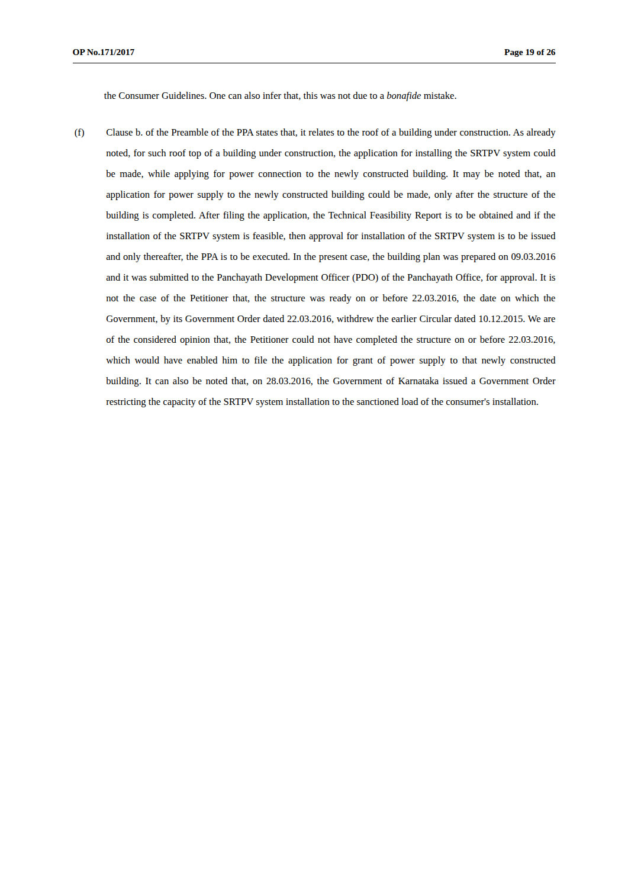OP No.171/2017 Page 19 of 26
the Consumer Guidelines. One can also infer that, this was not due to a bonafide mistake.
(f)
Clause b. of the Preamble of the PPA states that, it relates to the roof of a building under construction. As already noted, for such roof top of a building under construction, the application for installing the SRTPV system could be made, while applying for power connection to the newly constructed building. It may be noted that, an application for power supply to the newly constructed building could be made, only after the structure of the building is completed. After filing the application, the Technical Feasibility Report is to be obtained and if the installation of the SRTPV system is feasible, then approval for installation of the SRTPV system is to be issued and only thereafter, the PPA is to be executed. In the present case, the building plan was prepared on 09.03.2016 and it was submitted to the Panchayath Development Officer (PDO) of the Panchayath Office, for approval. It is not the case of the Petitioner that, the structure was ready on or before 22.03.2016, the date on which the Government, by its Government Order dated 22.03.2016, withdrew the earlier Circular dated 10.12.2015. We are of the considered opinion that, the Petitioner could not have completed the structure on or before 22.03.2016, which would have enabled him to file the application for grant of power supply to that newly constructed building. It can also be noted that, on 28.03.2016, the Government of Karnataka issued a Government Order restricting the capacity of the SRTPV system installation to the sanctioned load of the consumer's installation.